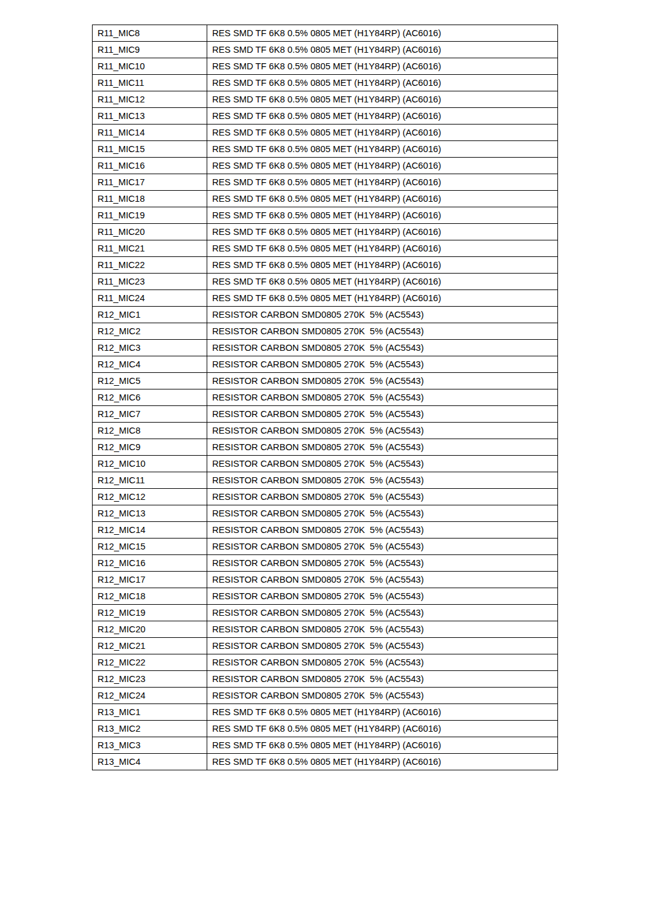| R11_MIC8 | RES SMD TF 6K8 0.5% 0805 MET (H1Y84RP) (AC6016) |
| R11_MIC9 | RES SMD TF 6K8 0.5% 0805 MET (H1Y84RP) (AC6016) |
| R11_MIC10 | RES SMD TF 6K8 0.5% 0805 MET (H1Y84RP) (AC6016) |
| R11_MIC11 | RES SMD TF 6K8 0.5% 0805 MET (H1Y84RP) (AC6016) |
| R11_MIC12 | RES SMD TF 6K8 0.5% 0805 MET (H1Y84RP) (AC6016) |
| R11_MIC13 | RES SMD TF 6K8 0.5% 0805 MET (H1Y84RP) (AC6016) |
| R11_MIC14 | RES SMD TF 6K8 0.5% 0805 MET (H1Y84RP) (AC6016) |
| R11_MIC15 | RES SMD TF 6K8 0.5% 0805 MET (H1Y84RP) (AC6016) |
| R11_MIC16 | RES SMD TF 6K8 0.5% 0805 MET (H1Y84RP) (AC6016) |
| R11_MIC17 | RES SMD TF 6K8 0.5% 0805 MET (H1Y84RP) (AC6016) |
| R11_MIC18 | RES SMD TF 6K8 0.5% 0805 MET (H1Y84RP) (AC6016) |
| R11_MIC19 | RES SMD TF 6K8 0.5% 0805 MET (H1Y84RP) (AC6016) |
| R11_MIC20 | RES SMD TF 6K8 0.5% 0805 MET (H1Y84RP) (AC6016) |
| R11_MIC21 | RES SMD TF 6K8 0.5% 0805 MET (H1Y84RP) (AC6016) |
| R11_MIC22 | RES SMD TF 6K8 0.5% 0805 MET (H1Y84RP) (AC6016) |
| R11_MIC23 | RES SMD TF 6K8 0.5% 0805 MET (H1Y84RP) (AC6016) |
| R11_MIC24 | RES SMD TF 6K8 0.5% 0805 MET (H1Y84RP) (AC6016) |
| R12_MIC1 | RESISTOR CARBON SMD0805 270K 5% (AC5543) |
| R12_MIC2 | RESISTOR CARBON SMD0805 270K 5% (AC5543) |
| R12_MIC3 | RESISTOR CARBON SMD0805 270K 5% (AC5543) |
| R12_MIC4 | RESISTOR CARBON SMD0805 270K 5% (AC5543) |
| R12_MIC5 | RESISTOR CARBON SMD0805 270K 5% (AC5543) |
| R12_MIC6 | RESISTOR CARBON SMD0805 270K 5% (AC5543) |
| R12_MIC7 | RESISTOR CARBON SMD0805 270K 5% (AC5543) |
| R12_MIC8 | RESISTOR CARBON SMD0805 270K 5% (AC5543) |
| R12_MIC9 | RESISTOR CARBON SMD0805 270K 5% (AC5543) |
| R12_MIC10 | RESISTOR CARBON SMD0805 270K 5% (AC5543) |
| R12_MIC11 | RESISTOR CARBON SMD0805 270K 5% (AC5543) |
| R12_MIC12 | RESISTOR CARBON SMD0805 270K 5% (AC5543) |
| R12_MIC13 | RESISTOR CARBON SMD0805 270K 5% (AC5543) |
| R12_MIC14 | RESISTOR CARBON SMD0805 270K 5% (AC5543) |
| R12_MIC15 | RESISTOR CARBON SMD0805 270K 5% (AC5543) |
| R12_MIC16 | RESISTOR CARBON SMD0805 270K 5% (AC5543) |
| R12_MIC17 | RESISTOR CARBON SMD0805 270K 5% (AC5543) |
| R12_MIC18 | RESISTOR CARBON SMD0805 270K 5% (AC5543) |
| R12_MIC19 | RESISTOR CARBON SMD0805 270K 5% (AC5543) |
| R12_MIC20 | RESISTOR CARBON SMD0805 270K 5% (AC5543) |
| R12_MIC21 | RESISTOR CARBON SMD0805 270K 5% (AC5543) |
| R12_MIC22 | RESISTOR CARBON SMD0805 270K 5% (AC5543) |
| R12_MIC23 | RESISTOR CARBON SMD0805 270K 5% (AC5543) |
| R12_MIC24 | RESISTOR CARBON SMD0805 270K 5% (AC5543) |
| R13_MIC1 | RES SMD TF 6K8 0.5% 0805 MET (H1Y84RP) (AC6016) |
| R13_MIC2 | RES SMD TF 6K8 0.5% 0805 MET (H1Y84RP) (AC6016) |
| R13_MIC3 | RES SMD TF 6K8 0.5% 0805 MET (H1Y84RP) (AC6016) |
| R13_MIC4 | RES SMD TF 6K8 0.5% 0805 MET (H1Y84RP) (AC6016) |